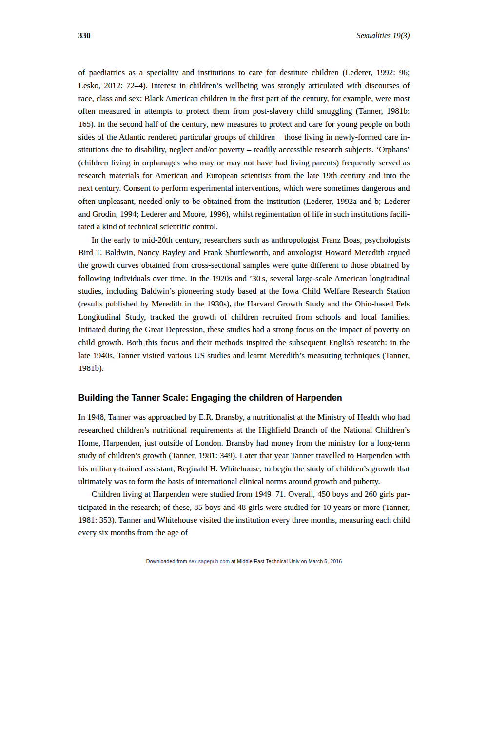330 Sexualities 19(3)
of paediatrics as a speciality and institutions to care for destitute children (Lederer, 1992: 96; Lesko, 2012: 72–4). Interest in children’s wellbeing was strongly articulated with discourses of race, class and sex: Black American children in the first part of the century, for example, were most often measured in attempts to protect them from post-slavery child smuggling (Tanner, 1981b: 165). In the second half of the century, new measures to protect and care for young people on both sides of the Atlantic rendered particular groups of children – those living in newly-formed care institutions due to disability, neglect and/or poverty – readily accessible research subjects. ‘Orphans’ (children living in orphanages who may or may not have had living parents) frequently served as research materials for American and European scientists from the late 19th century and into the next century. Consent to perform experimental interventions, which were sometimes dangerous and often unpleasant, needed only to be obtained from the institution (Lederer, 1992a and b; Lederer and Grodin, 1994; Lederer and Moore, 1996), whilst regimentation of life in such institutions facilitated a kind of technical scientific control.
In the early to mid-20th century, researchers such as anthropologist Franz Boas, psychologists Bird T. Baldwin, Nancy Bayley and Frank Shuttleworth, and auxologist Howard Meredith argued the growth curves obtained from cross-sectional samples were quite different to those obtained by following individuals over time. In the 1920s and ’30 s, several large-scale American longitudinal studies, including Baldwin’s pioneering study based at the Iowa Child Welfare Research Station (results published by Meredith in the 1930s), the Harvard Growth Study and the Ohio-based Fels Longitudinal Study, tracked the growth of children recruited from schools and local families. Initiated during the Great Depression, these studies had a strong focus on the impact of poverty on child growth. Both this focus and their methods inspired the subsequent English research: in the late 1940s, Tanner visited various US studies and learnt Meredith’s measuring techniques (Tanner, 1981b).
Building the Tanner Scale: Engaging the children of Harpenden
In 1948, Tanner was approached by E.R. Bransby, a nutritionalist at the Ministry of Health who had researched children’s nutritional requirements at the Highfield Branch of the National Children’s Home, Harpenden, just outside of London. Bransby had money from the ministry for a long-term study of children’s growth (Tanner, 1981: 349). Later that year Tanner travelled to Harpenden with his military-trained assistant, Reginald H. Whitehouse, to begin the study of children’s growth that ultimately was to form the basis of international clinical norms around growth and puberty.
Children living at Harpenden were studied from 1949–71. Overall, 450 boys and 260 girls participated in the research; of these, 85 boys and 48 girls were studied for 10 years or more (Tanner, 1981: 353). Tanner and Whitehouse visited the institution every three months, measuring each child every six months from the age of
Downloaded from sex.sagepub.com at Middle East Technical Univ on March 5, 2016